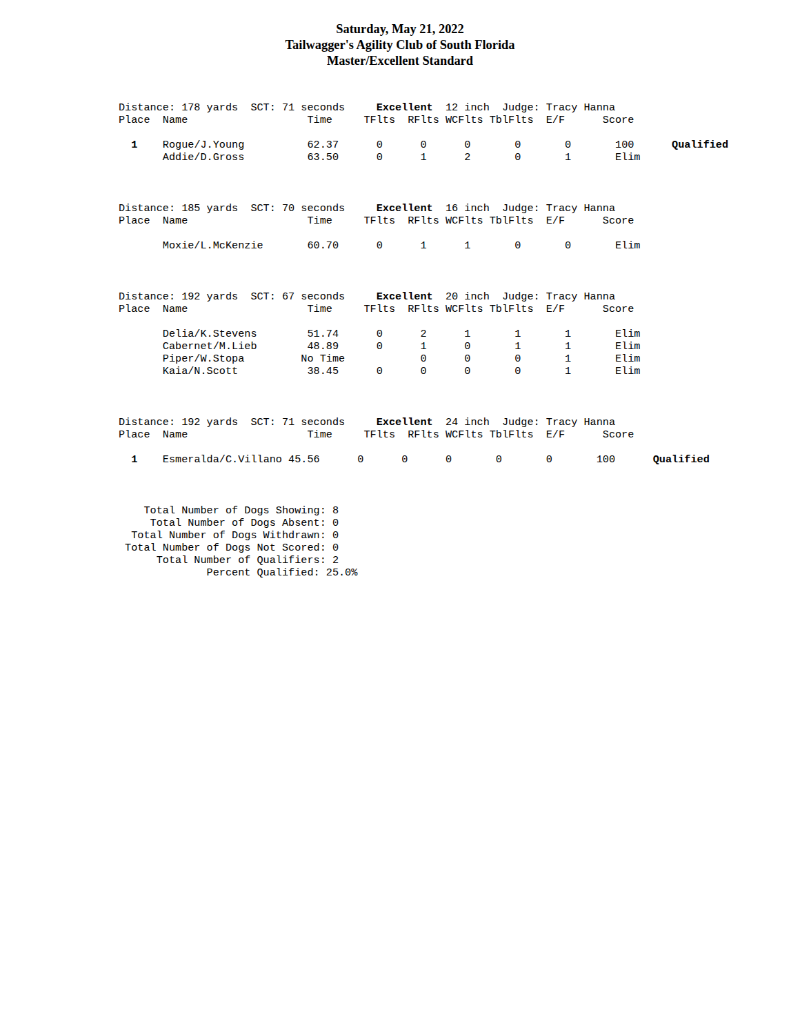Saturday, May 21, 2022
Tailwagger's Agility Club of South Florida
Master/Excellent Standard
Distance: 178 yards  SCT: 71 seconds     Excellent  12 inch  Judge: Tracy Hanna
Place  Name                   Time     TFlts  RFlts WCFlts TblFlts  E/F      Score

  1    Rogue/J.Young          62.37      0      0      0       0       0       100      Qualified
       Addie/D.Gross          63.50      0      1      2       0       1       Elim
Distance: 185 yards  SCT: 70 seconds     Excellent  16 inch  Judge: Tracy Hanna
Place  Name                   Time     TFlts  RFlts WCFlts TblFlts  E/F      Score

       Moxie/L.McKenzie       60.70      0      1      1       0       0       Elim
Distance: 192 yards  SCT: 67 seconds     Excellent  20 inch  Judge: Tracy Hanna
Place  Name                   Time     TFlts  RFlts WCFlts TblFlts  E/F      Score

       Delia/K.Stevens        51.74      0      2      1       1       1       Elim
       Cabernet/M.Lieb        48.89      0      1      0       1       1       Elim
       Piper/W.Stopa         No Time            0      0       0       1       Elim
       Kaia/N.Scott           38.45      0      0      0       0       1       Elim
Distance: 192 yards  SCT: 71 seconds     Excellent  24 inch  Judge: Tracy Hanna
Place  Name                   Time     TFlts  RFlts WCFlts TblFlts  E/F      Score

  1    Esmeralda/C.Villano 45.56      0      0      0       0       0       100      Qualified
    Total Number of Dogs Showing: 8
     Total Number of Dogs Absent: 0
  Total Number of Dogs Withdrawn: 0
 Total Number of Dogs Not Scored: 0
      Total Number of Qualifiers: 2
              Percent Qualified: 25.0%